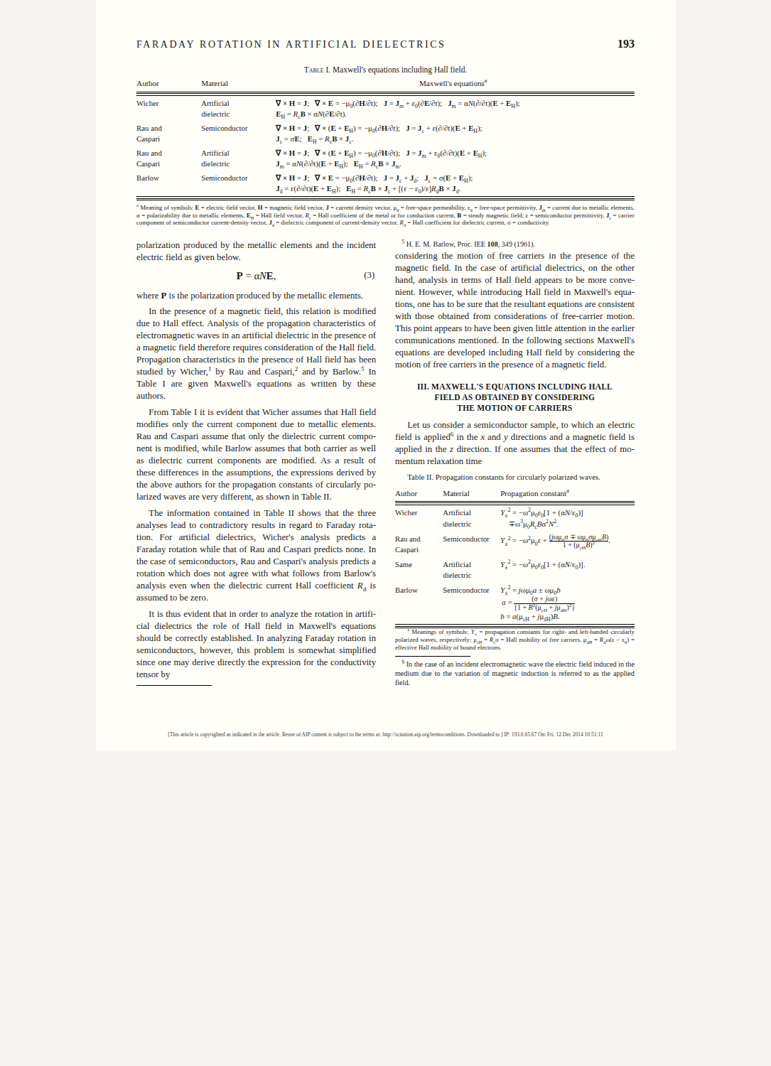Faraday Rotation in Artificial Dielectrics
193
Table I. Maxwell's equations including Hall field.
| Author | Material | Maxwell's equations a |
| --- | --- | --- |
| Wicher | Artificial dielectric | ∇ × H = J ; ∇ × E = −μ 0 (∂ H /∂t); J = J m + ε 0 (∂ E /∂t); J m = α N (∂/∂t)( E + E H ); E H = R c B × α N (∂ E /∂t). |
| Rau and Caspari | Semiconductor | ∇ × H = J ; ∇ × ( E + E H ) = −μ 0 (∂ H /∂t); J = J c + ε(∂/∂t)( E + E H ); J c = σ E ; E H = R c B × J c . |
| Rau and Caspari | Artificial dielectric | ∇ × H = J ; ∇ × ( E + E H ) = −μ 0 (∂ H /∂t); J = J m + ε 0 (∂/∂t)( E + E H ); J m = α N (∂/∂t)( E + E H ); E H = R c B × J m . |
| Barlow | Semiconductor | ∇ × H = J ; ∇ × E = −μ 0 (∂ H /∂t); J = J c + J d ; J c = σ( E + E H ); J d = ε(∂/∂t)( E + E H ); E H = R c B × J c + [(ε − ε 0 )/ε] R d B × J d . |
a Meaning of symbols: E = electric field vector, H = magnetic field vector, J = current density vector, μ0 = free-space permeability, ε0 = free-space permittivity, Jm = current due to metallic elements, α = polarizability due to metallic elements, EH = Hall field vector, Rc = Hall coefficient of the metal or for conduction current, B = steady magnetic field; ε = semiconductor permittivity, Jc = carrier component of semiconductor current-density vector, Jd = dielectric component of current-density vector, Rd = Hall coefficient for dielectric current, σ = conductivity.
polarization produced by the metallic elements and the incident electric field as given below.
P = αNE, (3)
where P is the polarization produced by the metallic elements.
In the presence of a magnetic field, this relation is modified due to Hall effect. Analysis of the propagation characteristics of electromagnetic waves in an artificial dielectric in the presence of a magnetic field therefore requires consideration of the Hall field. Propagation characteristics in the presence of Hall field has been studied by Wicher,1 by Rau and Caspari,2 and by Barlow.5 In Table I are given Maxwell's equations as written by these authors.
From Table I it is evident that Wicher assumes that Hall field modifies only the current component due to metallic elements. Rau and Caspari assume that only the dielectric current component is modified, while Barlow assumes that both carrier as well as dielectric current components are modified. As a result of these differences in the assumptions, the expressions derived by the above authors for the propagation constants of circularly polarized waves are very different, as shown in Table II.
The information contained in Table II shows that the three analyses lead to contradictory results in regard to Faraday rotation. For artificial dielectrics, Wicher's analysis predicts a Faraday rotation while that of Rau and Caspari predicts none. In the case of semiconductors, Rau and Caspari's analysis predicts a rotation which does not agree with what follows from Barlow's analysis even when the dielectric current Hall coefficient Rd is assumed to be zero.
It is thus evident that in order to analyze the rotation in artificial dielectrics the role of Hall field in Maxwell's equations should be correctly established. In analyzing Faraday rotation in semiconductors, however, this problem is somewhat simplified since one may derive directly the expression for the conductivity tensor by
5 H. E. M. Barlow, Proc. IEE 108, 349 (1961).
considering the motion of free carriers in the presence of the magnetic field. In the case of artificial dielectrics, on the other hand, analysis in terms of Hall field appears to be more convenient. However, while introducing Hall field in Maxwell's equations, one has to be sure that the resultant equations are consistent with those obtained from considerations of free-carrier motion. This point appears to have been given little attention in the earlier communications mentioned. In the following sections Maxwell's equations are developed including Hall field by considering the motion of free carriers in the presence of a magnetic field.
III. MAXWELL'S EQUATIONS INCLUDING HALL
FIELD AS OBTAINED BY CONSIDERING
THE MOTION OF CARRIERS
Let us consider a semiconductor sample, to which an electric field is applied6 in the x and y directions and a magnetic field is applied in the z direction. If one assumes that the effect of momentum relaxation time
Table II. Propagation constants for circularly polarized waves.
| Author | Material | Propagation constant a |
| --- | --- | --- |
| Wicher | Artificial dielectric | Y ± 2 = −ω 2 μ 0 ε 0 [1 + (α N /ε 0 )] ∓ω 3 μ 0 R c B α 2 N 2 . |
| Rau and Caspari | Semiconductor | Y ± 2 = −ω 2 μ 0 ε + ( j ωμ 0 σ ∓ ωμ 0 σμ cH B ) 1 + (μ cH B ) 2 . |
| Same | Artificial dielectric | Y ± 2 = −ω 2 μ 0 ε 0 [1 + (α N /ε 0 )]. |
| Barlow | Semiconductor | Y ± 2 = j ωμ 0 a ± ωμ 0 b a = (σ + j ωε) {1 + B 2 (μ cH + j μ dH ) 2 } b = a (μ cH + j μ dH ) B . |
a Meanings of symbols: Y± = propagation constants for right- and left-handed circularly polarized waves, respectively; μcH = Rcσ = Hall mobility of free carriers, μdH = Rdω(ε − ε0) = effective Hall mobility of bound electrons.
6 In the case of an incident electromagnetic wave the electric field induced in the medium due to the variation of magnetic induction is referred to as the applied field.
[This article is copyrighted as indicated in the article. Reuse of AIP content is subject to the terms at: http://scitation.aip.org/termsconditions. Downloaded to ] IP: 193.0.65.67 On: Fri, 12 Dec 2014 10:51:11